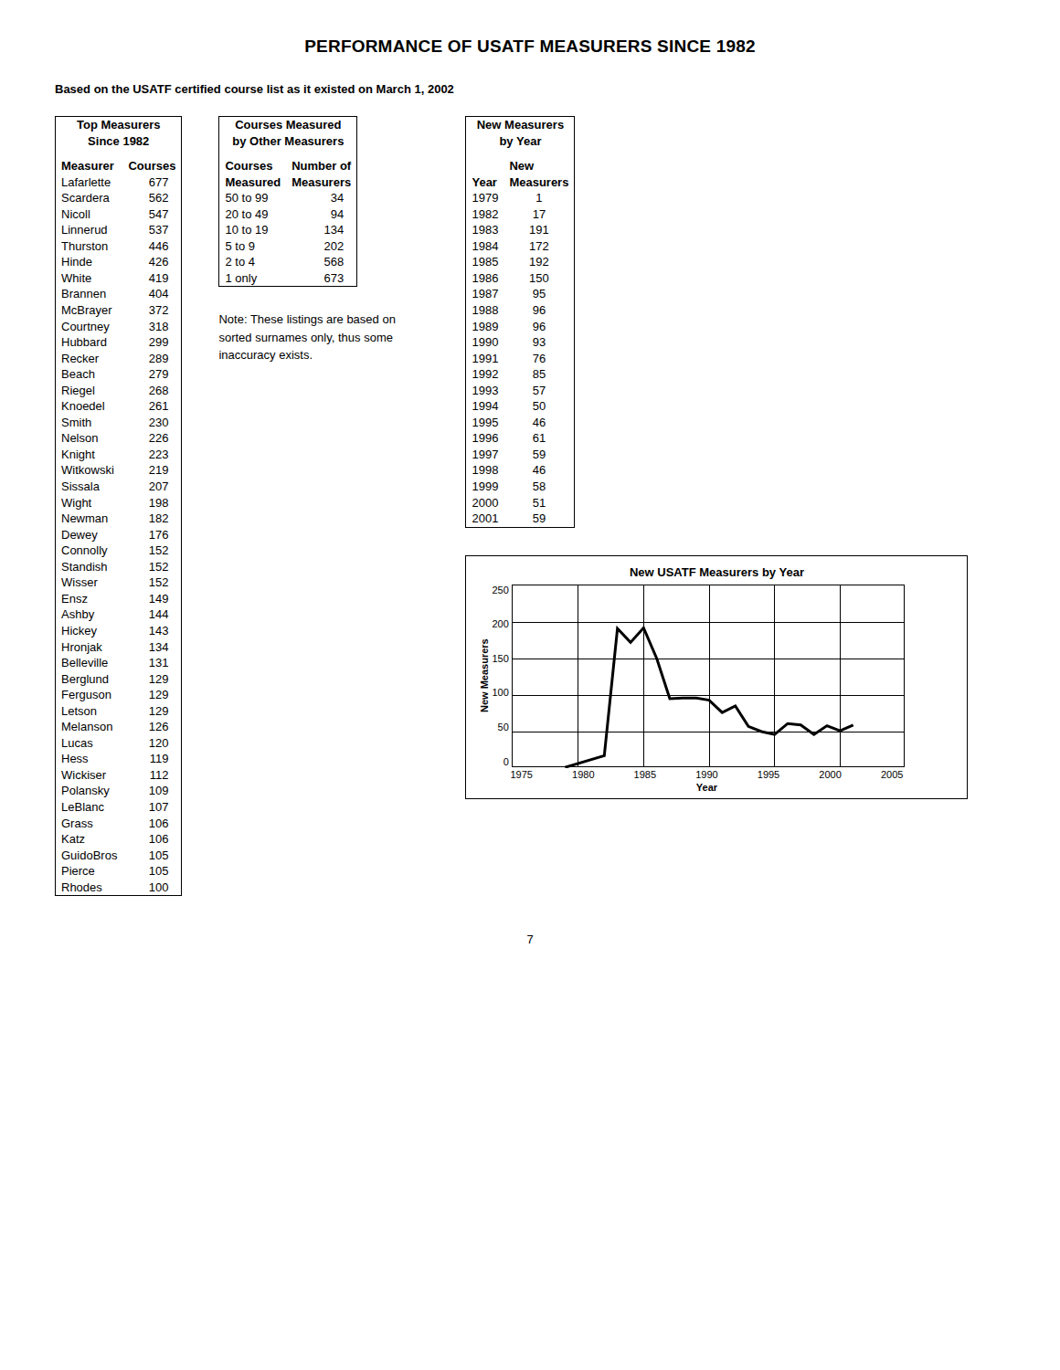PERFORMANCE OF USATF MEASURERS SINCE 1982
Based on the USATF certified course list as it existed on March 1, 2002
| Top Measurers |
| Since 1982 |
| Measurer | Courses |
| Lafarlette | 677 |
| Scardera | 562 |
| Nicoll | 547 |
| Linnerud | 537 |
| Thurston | 446 |
| Hinde | 426 |
| White | 419 |
| Brannen | 404 |
| McBrayer | 372 |
| Courtney | 318 |
| Hubbard | 299 |
| Recker | 289 |
| Beach | 279 |
| Riegel | 268 |
| Knoedel | 261 |
| Smith | 230 |
| Nelson | 226 |
| Knight | 223 |
| Witkowski | 219 |
| Sissala | 207 |
| Wight | 198 |
| Newman | 182 |
| Dewey | 176 |
| Connolly | 152 |
| Standish | 152 |
| Wisser | 152 |
| Ensz | 149 |
| Ashby | 144 |
| Hickey | 143 |
| Hronjak | 134 |
| Belleville | 131 |
| Berglund | 129 |
| Ferguson | 129 |
| Letson | 129 |
| Melanson | 126 |
| Lucas | 120 |
| Hess | 119 |
| Wickiser | 112 |
| Polansky | 109 |
| LeBlanc | 107 |
| Grass | 106 |
| Katz | 106 |
| GuidoBros | 105 |
| Pierce | 105 |
| Rhodes | 100 |
| Courses Measured |
| by Other Measurers |
| Courses | Number of |
| Measured | Measurers |
| 50 to 99 | 34 |
| 20 to 49 | 94 |
| 10 to 19 | 134 |
| 5 to 9 | 202 |
| 2 to 4 | 568 |
| 1 only | 673 |
Note: These listings are based on sorted surnames only, thus some inaccuracy exists.
| New Measurers |
| by Year |
| | New |
| Year | Measurers |
| 1979 | 1 |
| 1982 | 17 |
| 1983 | 191 |
| 1984 | 172 |
| 1985 | 192 |
| 1986 | 150 |
| 1987 | 95 |
| 1988 | 96 |
| 1989 | 96 |
| 1990 | 93 |
| 1991 | 76 |
| 1992 | 85 |
| 1993 | 57 |
| 1994 | 50 |
| 1995 | 46 |
| 1996 | 61 |
| 1997 | 59 |
| 1998 | 46 |
| 1999 | 58 |
| 2000 | 51 |
| 2001 | 59 |
New USATF Measurers by Year
New Measurers
250 200 150 100 50 0
x: year -> px = (year-1975)/30*430 ; y: value -> px = 200 - value/250*200
1975 1980 1985 1990 1995 2000 2005
Year
7